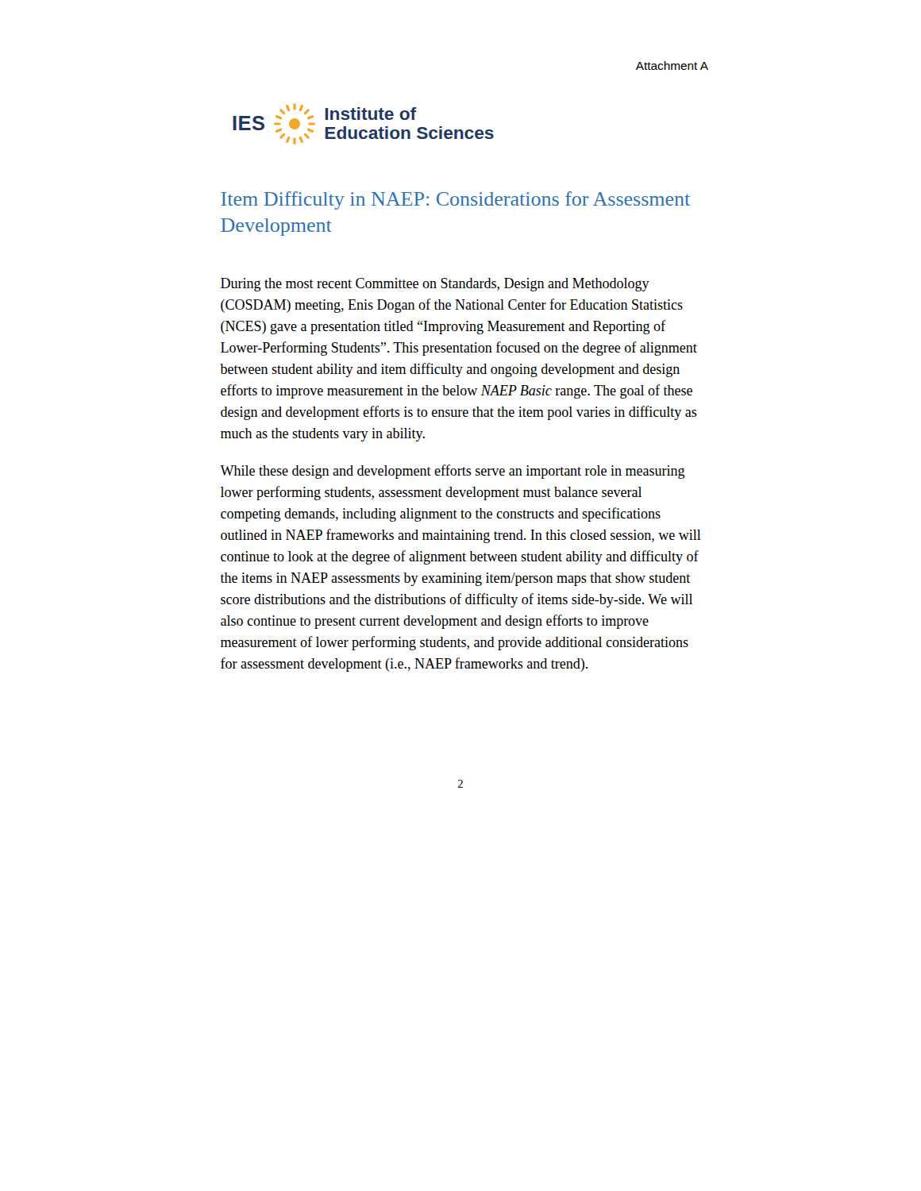Attachment A
IES Institute of Education Sciences
Item Difficulty in NAEP: Considerations for Assessment Development
During the most recent Committee on Standards, Design and Methodology (COSDAM) meeting, Enis Dogan of the National Center for Education Statistics (NCES) gave a presentation titled “Improving Measurement and Reporting of Lower-Performing Students”. This presentation focused on the degree of alignment between student ability and item difficulty and ongoing development and design efforts to improve measurement in the below NAEP Basic range. The goal of these design and development efforts is to ensure that the item pool varies in difficulty as much as the students vary in ability.
While these design and development efforts serve an important role in measuring lower performing students, assessment development must balance several competing demands, including alignment to the constructs and specifications outlined in NAEP frameworks and maintaining trend. In this closed session, we will continue to look at the degree of alignment between student ability and difficulty of the items in NAEP assessments by examining item/person maps that show student score distributions and the distributions of difficulty of items side-by-side. We will also continue to present current development and design efforts to improve measurement of lower performing students, and provide additional considerations for assessment development (i.e., NAEP frameworks and trend).
2